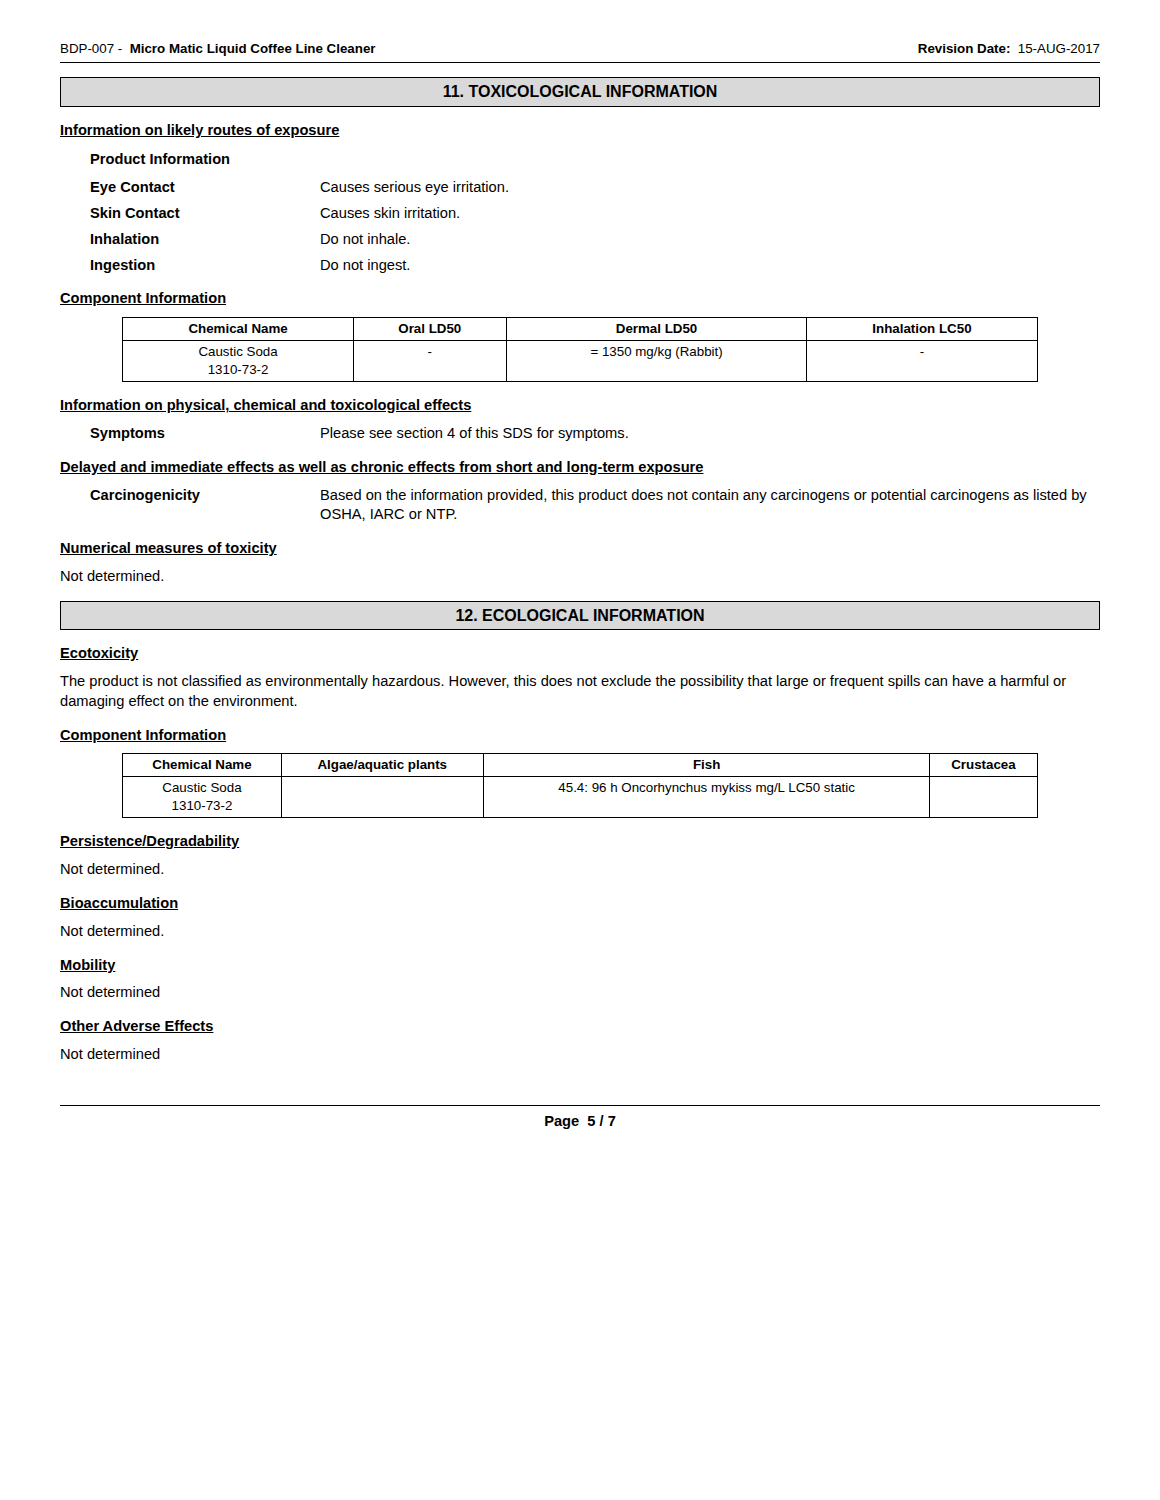BDP-007 - Micro Matic Liquid Coffee Line Cleaner
Revision Date: 15-AUG-2017
11. TOXICOLOGICAL INFORMATION
Information on likely routes of exposure
Product Information
Eye Contact
Causes serious eye irritation.
Skin Contact
Causes skin irritation.
Inhalation
Do not inhale.
Ingestion
Do not ingest.
Component Information
| Chemical Name | Oral LD50 | Dermal LD50 | Inhalation LC50 |
| --- | --- | --- | --- |
| Caustic Soda 1310-73-2 | - | = 1350 mg/kg (Rabbit) | - |
Information on physical, chemical and toxicological effects
Symptoms
Please see section 4 of this SDS for symptoms.
Delayed and immediate effects as well as chronic effects from short and long-term exposure
Carcinogenicity
Based on the information provided, this product does not contain any carcinogens or potential carcinogens as listed by OSHA, IARC or NTP.
Numerical measures of toxicity
Not determined.
12. ECOLOGICAL INFORMATION
Ecotoxicity
The product is not classified as environmentally hazardous. However, this does not exclude the possibility that large or frequent spills can have a harmful or damaging effect on the environment.
Component Information
| Chemical Name | Algae/aquatic plants | Fish | Crustacea |
| --- | --- | --- | --- |
| Caustic Soda 1310-73-2 | | 45.4: 96 h Oncorhynchus mykiss mg/L LC50 static | |
Persistence/Degradability
Not determined.
Bioaccumulation
Not determined.
Mobility
Not determined
Other Adverse Effects
Not determined
Page 5 / 7